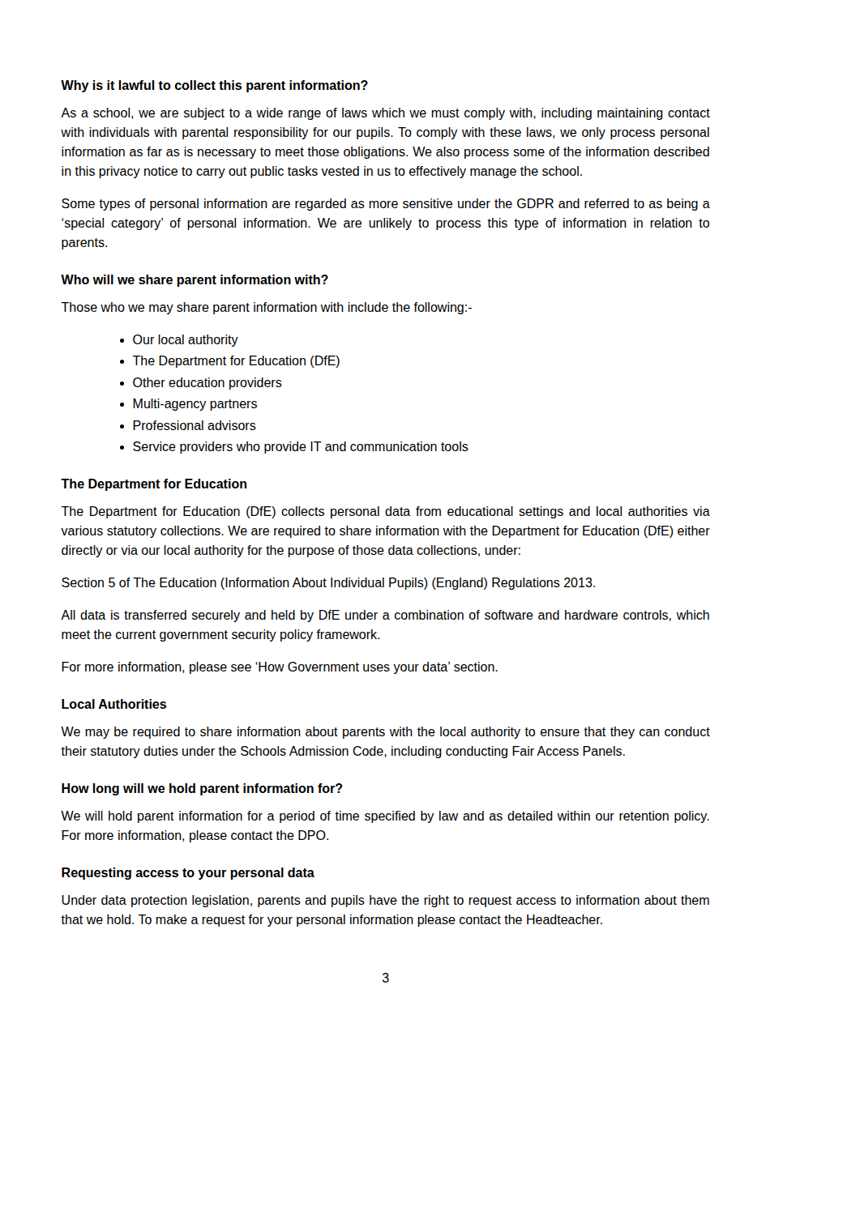Why is it lawful to collect this parent information?
As a school, we are subject to a wide range of laws which we must comply with, including maintaining contact with individuals with parental responsibility for our pupils. To comply with these laws, we only process personal information as far as is necessary to meet those obligations. We also process some of the information described in this privacy notice to carry out public tasks vested in us to effectively manage the school.
Some types of personal information are regarded as more sensitive under the GDPR and referred to as being a ‘special category’ of personal information. We are unlikely to process this type of information in relation to parents.
Who will we share parent information with?
Those who we may share parent information with include the following:-
Our local authority
The Department for Education (DfE)
Other education providers
Multi-agency partners
Professional advisors
Service providers who provide IT and communication tools
The Department for Education
The Department for Education (DfE) collects personal data from educational settings and local authorities via various statutory collections. We are required to share information with the Department for Education (DfE) either directly or via our local authority for the purpose of those data collections, under:
Section 5 of The Education (Information About Individual Pupils) (England) Regulations 2013.
All data is transferred securely and held by DfE under a combination of software and hardware controls, which meet the current government security policy framework.
For more information, please see ‘How Government uses your data’ section.
Local Authorities
We may be required to share information about parents with the local authority to ensure that they can conduct their statutory duties under the Schools Admission Code, including conducting Fair Access Panels.
How long will we hold parent information for?
We will hold parent information for a period of time specified by law and as detailed within our retention policy. For more information, please contact the DPO.
Requesting access to your personal data
Under data protection legislation, parents and pupils have the right to request access to information about them that we hold. To make a request for your personal information please contact the Headteacher.
3